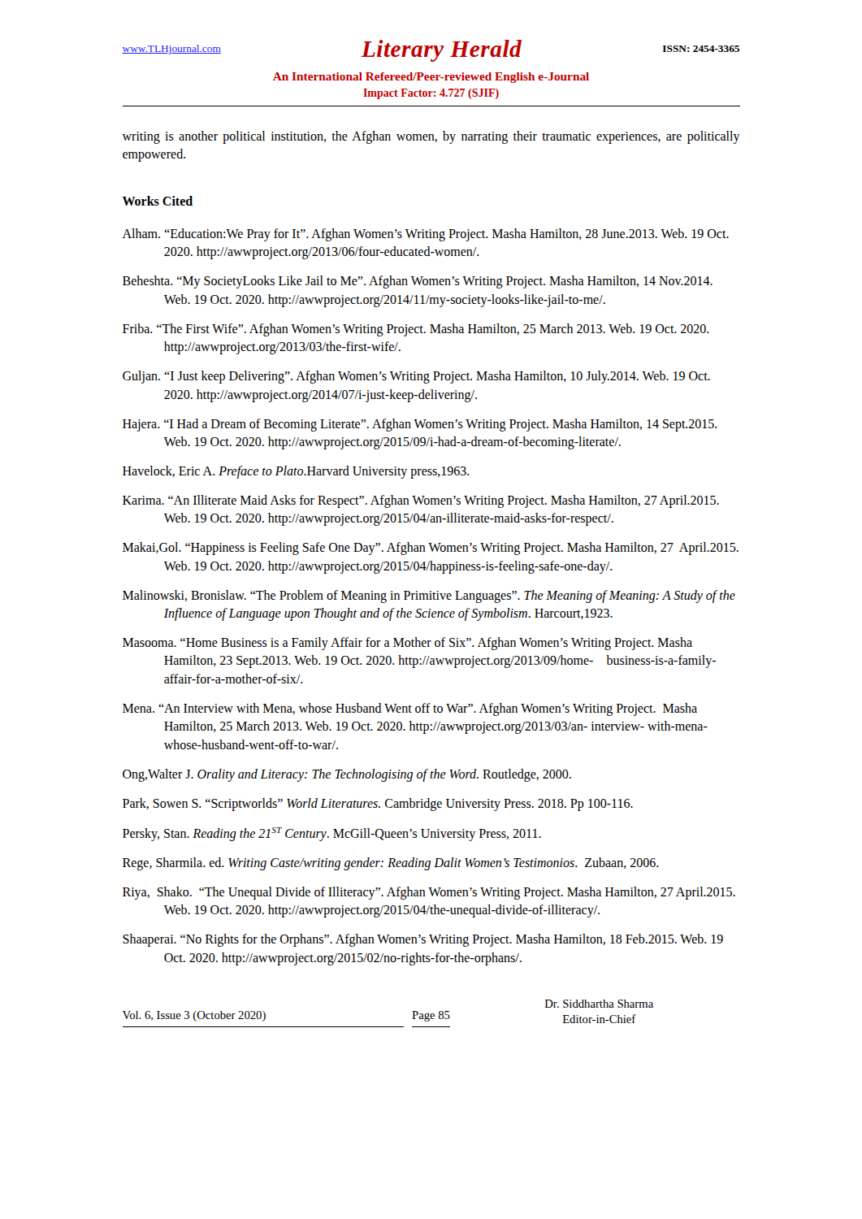www.TLHjournal.com Literary Herald ISSN: 2454-3365
An International Refereed/Peer-reviewed English e-Journal
Impact Factor: 4.727 (SJIF)
writing is another political institution, the Afghan women, by narrating their traumatic experiences, are politically empowered.
Works Cited
Alham. “Education:We Pray for It”. Afghan Women’s Writing Project. Masha Hamilton, 28 June.2013. Web. 19 Oct. 2020. http://awwproject.org/2013/06/four-educated-women/.
Beheshta. “My SocietyLooks Like Jail to Me”. Afghan Women’s Writing Project. Masha Hamilton, 14 Nov.2014. Web. 19 Oct. 2020. http://awwproject.org/2014/11/my-society-looks-like-jail-to-me/.
Friba. “The First Wife”. Afghan Women’s Writing Project. Masha Hamilton, 25 March 2013. Web. 19 Oct. 2020. http://awwproject.org/2013/03/the-first-wife/.
Guljan. “I Just keep Delivering”. Afghan Women’s Writing Project. Masha Hamilton, 10 July.2014. Web. 19 Oct. 2020. http://awwproject.org/2014/07/i-just-keep-delivering/.
Hajera. “I Had a Dream of Becoming Literate”. Afghan Women’s Writing Project. Masha Hamilton, 14 Sept.2015. Web. 19 Oct. 2020. http://awwproject.org/2015/09/i-had-a-dream-of-becoming-literate/.
Havelock, Eric A. Preface to Plato.Harvard University press,1963.
Karima. “An Illiterate Maid Asks for Respect”. Afghan Women’s Writing Project. Masha Hamilton, 27 April.2015. Web. 19 Oct. 2020. http://awwproject.org/2015/04/an-illiterate-maid-asks-for-respect/.
Makai,Gol. “Happiness is Feeling Safe One Day”. Afghan Women’s Writing Project. Masha Hamilton, 27 April.2015. Web. 19 Oct. 2020. http://awwproject.org/2015/04/happiness-is-feeling-safe-one-day/.
Malinowski, Bronislaw. “The Problem of Meaning in Primitive Languages”. The Meaning of Meaning: A Study of the Influence of Language upon Thought and of the Science of Symbolism. Harcourt,1923.
Masooma. “Home Business is a Family Affair for a Mother of Six”. Afghan Women’s Writing Project. Masha Hamilton, 23 Sept.2013. Web. 19 Oct. 2020. http://awwproject.org/2013/09/home- business-is-a-family-affair-for-a-mother-of-six/.
Mena. “An Interview with Mena, whose Husband Went off to War”. Afghan Women’s Writing Project. Masha Hamilton, 25 March 2013. Web. 19 Oct. 2020. http://awwproject.org/2013/03/an- interview- with-mena-whose-husband-went-off-to-war/.
Ong,Walter J. Orality and Literacy: The Technologising of the Word. Routledge, 2000.
Park, Sowen S. “Scriptworlds” World Literatures. Cambridge University Press. 2018. Pp 100-116.
Persky, Stan. Reading the 21ST Century. McGill-Queen’s University Press, 2011.
Rege, Sharmila. ed. Writing Caste/writing gender: Reading Dalit Women’s Testimonios. Zubaan, 2006.
Riya, Shako. “The Unequal Divide of Illiteracy”. Afghan Women’s Writing Project. Masha Hamilton, 27 April.2015. Web. 19 Oct. 2020. http://awwproject.org/2015/04/the-unequal-divide-of-illiteracy/.
Shaaperai. “No Rights for the Orphans”. Afghan Women’s Writing Project. Masha Hamilton, 18 Feb.2015. Web. 19 Oct. 2020. http://awwproject.org/2015/02/no-rights-for-the-orphans/.
Vol. 6, Issue 3 (October 2020)
Page 85
Dr. Siddhartha Sharma
Editor-in-Chief